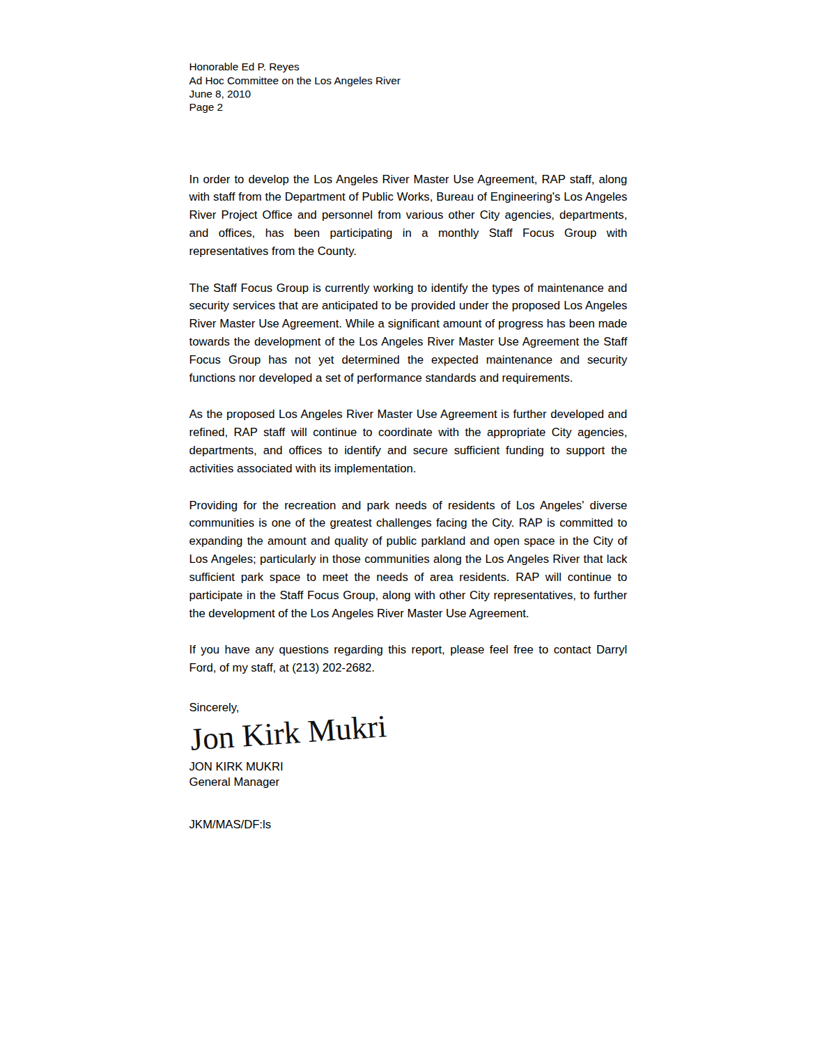Honorable Ed P. Reyes
Ad Hoc Committee on the Los Angeles River
June 8, 2010
Page 2
In order to develop the Los Angeles River Master Use Agreement, RAP staff, along with staff from the Department of Public Works, Bureau of Engineering's Los Angeles River Project Office and personnel from various other City agencies, departments, and offices, has been participating in a monthly Staff Focus Group with representatives from the County.
The Staff Focus Group is currently working to identify the types of maintenance and security services that are anticipated to be provided under the proposed Los Angeles River Master Use Agreement. While a significant amount of progress has been made towards the development of the Los Angeles River Master Use Agreement the Staff Focus Group has not yet determined the expected maintenance and security functions nor developed a set of performance standards and requirements.
As the proposed Los Angeles River Master Use Agreement is further developed and refined, RAP staff will continue to coordinate with the appropriate City agencies, departments, and offices to identify and secure sufficient funding to support the activities associated with its implementation.
Providing for the recreation and park needs of residents of Los Angeles' diverse communities is one of the greatest challenges facing the City. RAP is committed to expanding the amount and quality of public parkland and open space in the City of Los Angeles; particularly in those communities along the Los Angeles River that lack sufficient park space to meet the needs of area residents. RAP will continue to participate in the Staff Focus Group, along with other City representatives, to further the development of the Los Angeles River Master Use Agreement.
If you have any questions regarding this report, please feel free to contact Darryl Ford, of my staff, at (213) 202-2682.
Sincerely,
Jon Kirk Mukri
JON KIRK MUKRI
General Manager
JKM/MAS/DF:ls